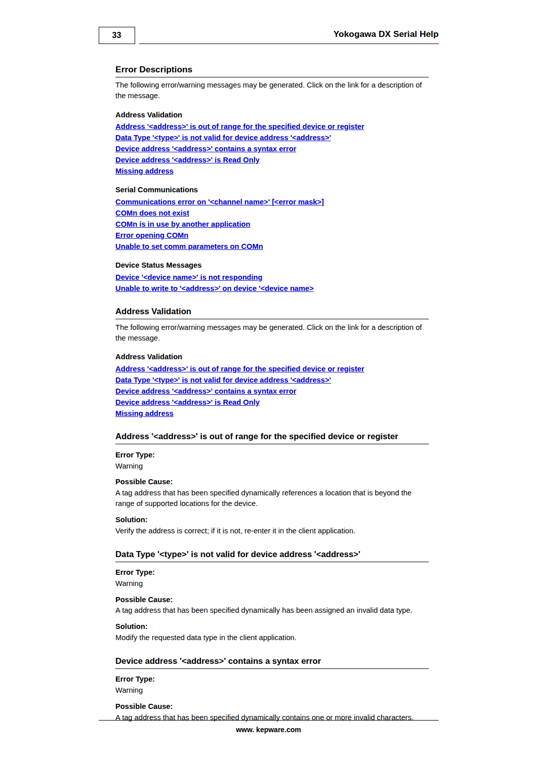33
Yokogawa DX Serial Help
Error Descriptions
The following error/warning messages may be generated. Click on the link for a description of the message.
Address Validation
Address '<address>' is out of range for the specified device or register Data Type '<type>' is not valid for device address '<address>' Device address '<address>' contains a syntax error Device address '<address>' is Read Only Missing address
Serial Communications
Communications error on '<channel name>' [<error mask>] COMn does not exist COMn is in use by another application Error opening COMn Unable to set comm parameters on COMn
Device Status Messages
Device '<device name>' is not responding Unable to write to '<address>' on device '<device name>
Address Validation
The following error/warning messages may be generated. Click on the link for a description of the message.
Address Validation
Address '<address>' is out of range for the specified device or register Data Type '<type>' is not valid for device address '<address>' Device address '<address>' contains a syntax error Device address '<address>' is Read Only Missing address
Address '<address>' is out of range for the specified device or register
Error Type:
Warning
Possible Cause:
A tag address that has been specified dynamically references a location that is beyond the range of supported locations for the device.
Solution:
Verify the address is correct; if it is not, re-enter it in the client application.
Data Type '<type>' is not valid for device address '<address>'
Error Type:
Warning
Possible Cause:
A tag address that has been specified dynamically has been assigned an invalid data type.
Solution:
Modify the requested data type in the client application.
Device address '<address>' contains a syntax error
Error Type:
Warning
Possible Cause:
A tag address that has been specified dynamically contains one or more invalid characters.
www. kepware.com